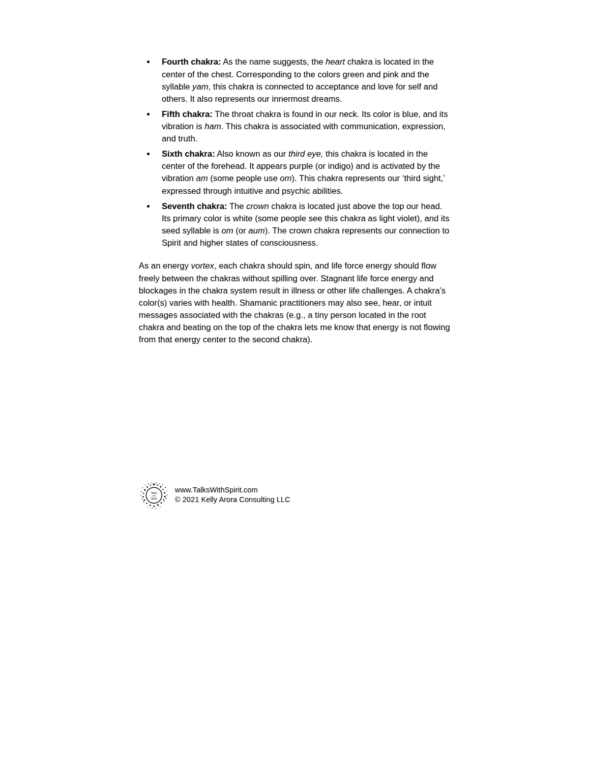Fourth chakra: As the name suggests, the heart chakra is located in the center of the chest. Corresponding to the colors green and pink and the syllable yam, this chakra is connected to acceptance and love for self and others. It also represents our innermost dreams.
Fifth chakra: The throat chakra is found in our neck. Its color is blue, and its vibration is ham. This chakra is associated with communication, expression, and truth.
Sixth chakra: Also known as our third eye, this chakra is located in the center of the forehead. It appears purple (or indigo) and is activated by the vibration am (some people use om). This chakra represents our ‘third sight,’ expressed through intuitive and psychic abilities.
Seventh chakra: The crown chakra is located just above the top our head. Its primary color is white (some people see this chakra as light violet), and its seed syllable is om (or aum). The crown chakra represents our connection to Spirit and higher states of consciousness.
As an energy vortex, each chakra should spin, and life force energy should flow freely between the chakras without spilling over. Stagnant life force energy and blockages in the chakra system result in illness or other life challenges. A chakra’s color(s) varies with health. Shamanic practitioners may also see, hear, or intuit messages associated with the chakras (e.g., a tiny person located in the root chakra and beating on the top of the chakra lets me know that energy is not flowing from that energy center to the second chakra).
Talks with Spirit
www.TalksWithSpirit.com
© 2021 Kelly Arora Consulting LLC